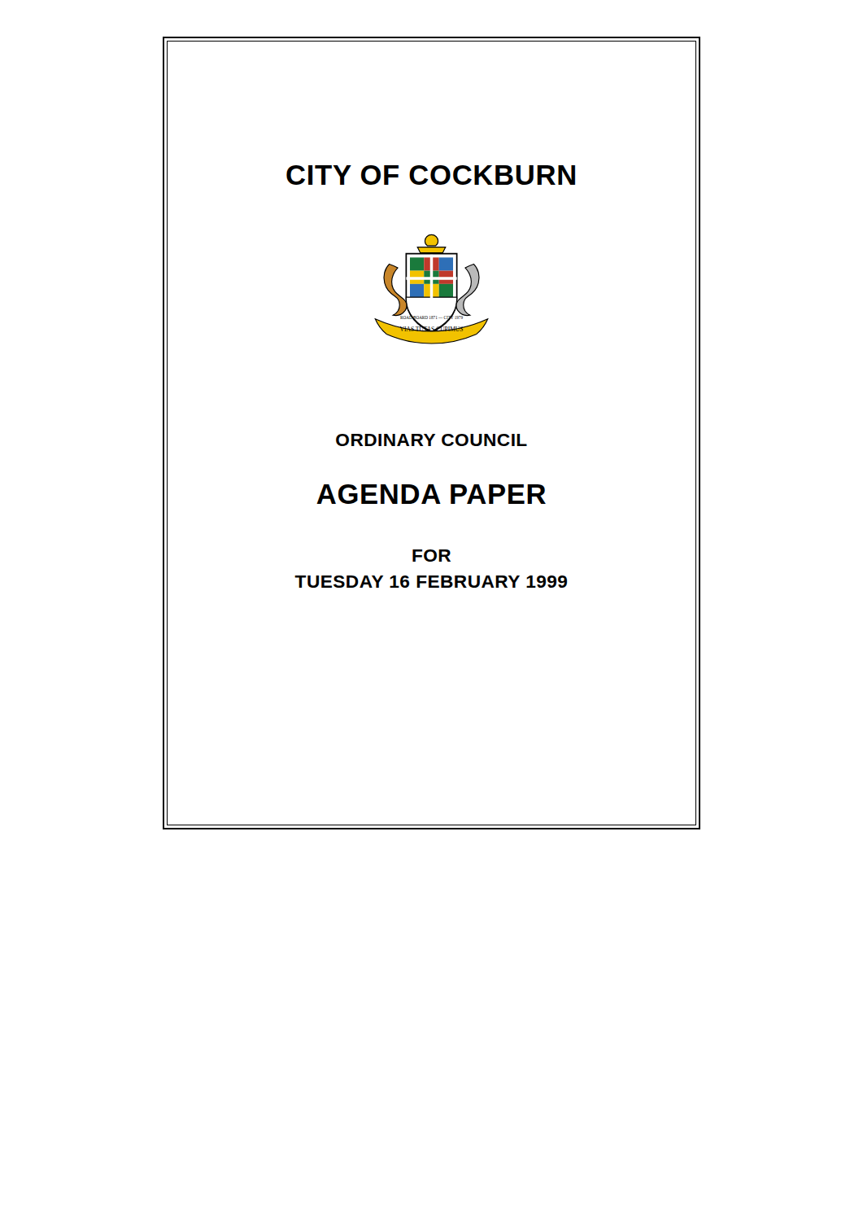CITY OF COCKBURN
ORDINARY COUNCIL
AGENDA PAPER
FOR
TUESDAY 16 FEBRUARY 1999